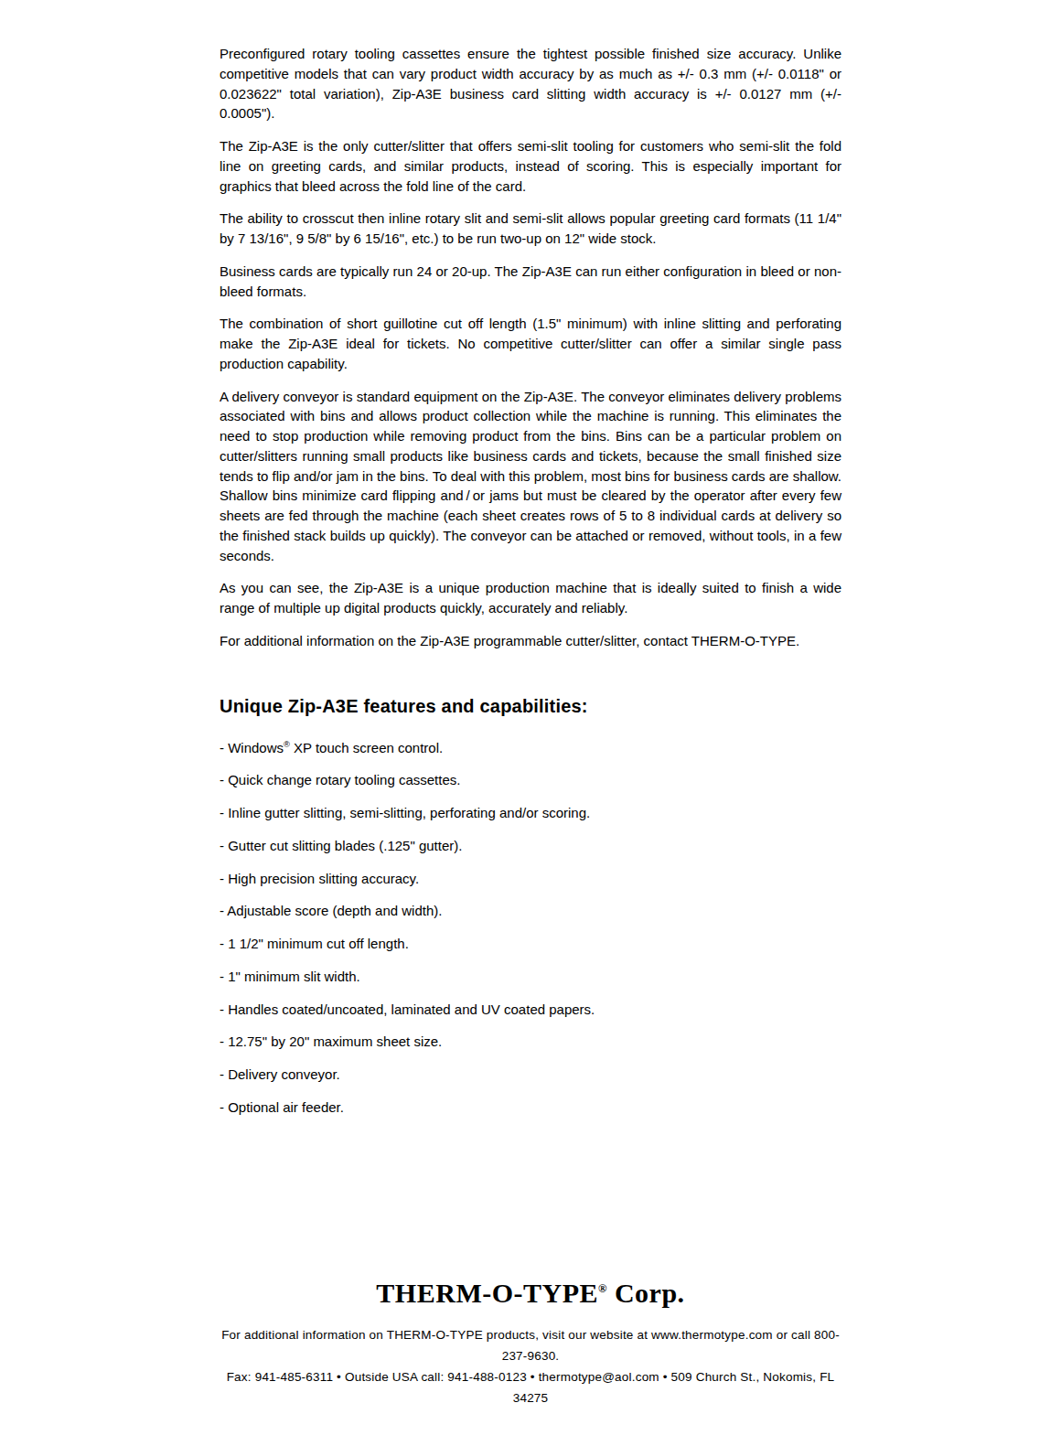Preconfigured rotary tooling cassettes ensure the tightest possible finished size accuracy. Unlike competitive models that can vary product width accuracy by as much as +/- 0.3 mm (+/- 0.0118" or 0.023622" total variation), Zip‑A3E business card slitting width accuracy is +/- 0.0127 mm (+/- 0.0005").
The Zip-A3E is the only cutter/slitter that offers semi-slit tooling for customers who semi-slit the fold line on greeting cards, and similar products, instead of scoring. This is especially important for graphics that bleed across the fold line of the card.
The ability to crosscut then inline rotary slit and semi-slit allows popular greeting card formats (11 1/4" by 7 13/16", 9 5/8" by 6 15/16", etc.) to be run two‑up on 12" wide stock.
Business cards are typically run 24 or 20‑up. The Zip-A3E can run either configuration in bleed or non-bleed formats.
The combination of short guillotine cut off length (1.5" minimum) with inline slitting and perforating make the Zip‑A3E ideal for tickets. No competitive cutter/slitter can offer a similar single pass production capability.
A delivery conveyor is standard equipment on the Zip‑A3E. The conveyor eliminates delivery problems associated with bins and allows product collection while the machine is running. This eliminates the need to stop production while removing product from the bins. Bins can be a particular problem on cutter/slitters running small products like business cards and tickets, because the small finished size tends to flip and/or jam in the bins. To deal with this problem, most bins for business cards are shallow. Shallow bins minimize card flipping and / or jams but must be cleared by the operator after every few sheets are fed through the machine (each sheet creates rows of 5 to 8 individual cards at delivery so the finished stack builds up quickly). The conveyor can be attached or removed, without tools, in a few seconds.
As you can see, the Zip‑A3E is a unique production machine that is ideally suited to finish a wide range of multiple up digital products quickly, accurately and reliably.
For additional information on the Zip‑A3E programmable cutter/slitter, contact THERM-O-TYPE.
Unique Zip‑A3E features and capabilities:
- Windows® XP touch screen control.
- Quick change rotary tooling cassettes.
- Inline gutter slitting, semi‑slitting, perforating and/or scoring.
- Gutter cut slitting blades (.125" gutter).
- High precision slitting accuracy.
- Adjustable score (depth and width).
- 1 1/2" minimum cut off length.
- 1" minimum slit width.
- Handles coated/uncoated, laminated and UV coated papers.
- 12.75" by 20" maximum sheet size.
- Delivery conveyor.
- Optional air feeder.
THERM-O-TYPE® Corp.
For additional information on THERM-O-TYPE products, visit our website at www.thermotype.com or call 800-237-9630. Fax: 941‑485‑6311 • Outside USA call: 941‑488‑0123 • thermotype@aol.com • 509 Church St., Nokomis, FL 34275